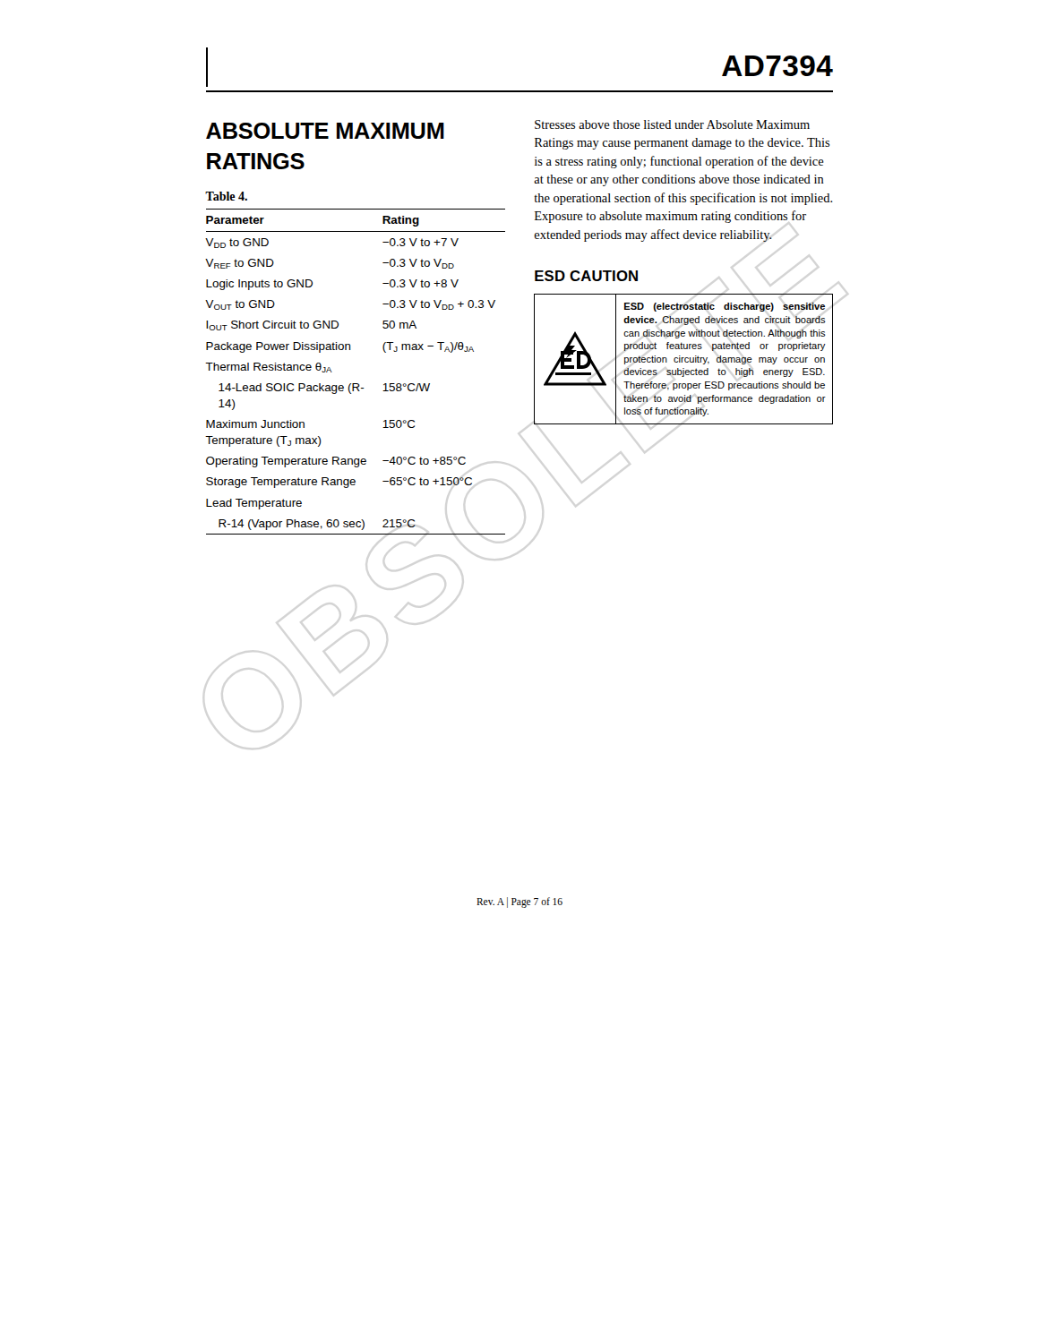AD7394
ABSOLUTE MAXIMUM RATINGS
Table 4.
| Parameter | Rating |
| --- | --- |
| V DD to GND | −0.3 V to +7 V |
| V REF to GND | −0.3 V to V DD |
| Logic Inputs to GND | −0.3 V to +8 V |
| V OUT to GND | −0.3 V to V DD + 0.3 V |
| I OUT Short Circuit to GND | 50 mA |
| Package Power Dissipation | (T J max − T A )/θ JA |
| Thermal Resistance θ JA | |
| 14-Lead SOIC Package (R-14) | 158°C/W |
| Maximum Junction Temperature (T J max) | 150°C |
| Operating Temperature Range | −40°C to +85°C |
| Storage Temperature Range | −65°C to +150°C |
| Lead Temperature | |
| R-14 (Vapor Phase, 60 sec) | 215°C |
Stresses above those listed under Absolute Maximum Ratings may cause permanent damage to the device. This is a stress rating only; functional operation of the device at these or any other conditions above those indicated in the operational section of this specification is not implied. Exposure to absolute maximum rating conditions for extended periods may affect device reliability.
ESD CAUTION
ESD (electrostatic discharge) sensitive device. Charged devices and circuit boards can discharge without detection. Although this product features patented or proprietary protection circuitry, damage may occur on devices subjected to high energy ESD. Therefore, proper ESD precautions should be taken to avoid performance degradation or loss of functionality.
OBSOLETE
Rev. A | Page 7 of 16